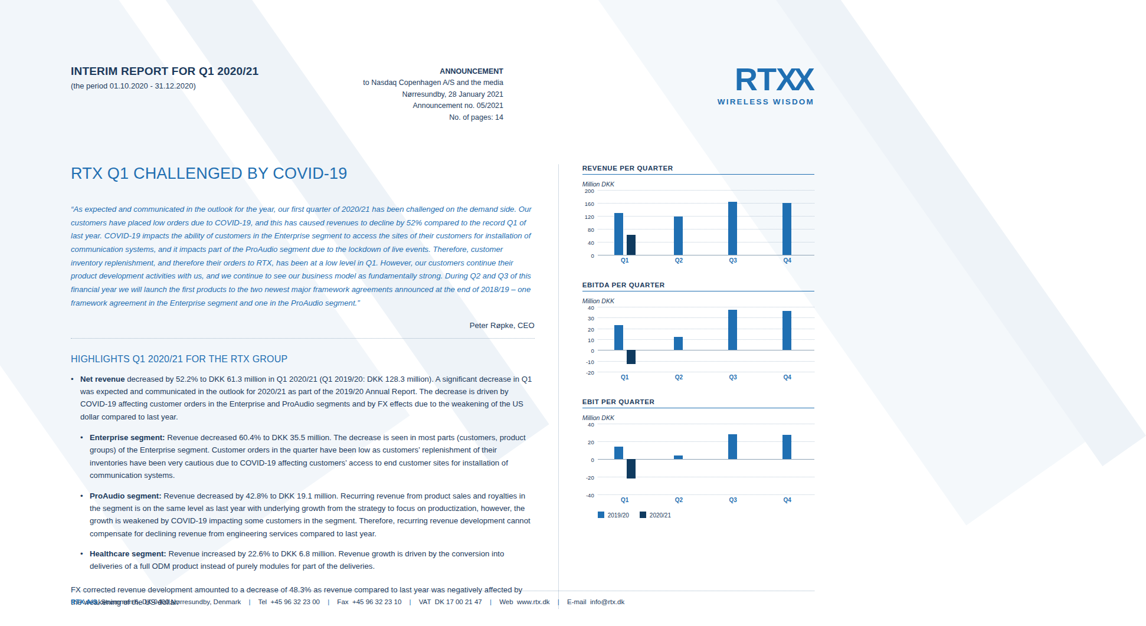INTERIM REPORT FOR Q1 2020/21
(the period 01.10.2020 - 31.12.2020)
ANNOUNCEMENT
to Nasdaq Copenhagen A/S and the media
Nørresundby, 28 January 2021
Announcement no. 05/2021
No. of pages: 14
RTXX
WIRELESS WISDOM
RTX Q1 CHALLENGED BY COVID-19
“As expected and communicated in the outlook for the year, our first quarter of 2020/21 has been challenged on the demand side. Our customers have placed low orders due to COVID-19, and this has caused revenues to decline by 52% compared to the record Q1 of last year. COVID-19 impacts the ability of customers in the Enterprise segment to access the sites of their customers for installation of communication systems, and it impacts part of the ProAudio segment due to the lockdown of live events. Therefore, customer inventory replenishment, and therefore their orders to RTX, has been at a low level in Q1. However, our customers continue their product development activities with us, and we continue to see our business model as fundamentally strong. During Q2 and Q3 of this financial year we will launch the first products to the two newest major framework agreements announced at the end of 2018/19 – one framework agreement in the Enterprise segment and one in the ProAudio segment.”
Peter Røpke, CEO
HIGHLIGHTS Q1 2020/21 FOR THE RTX GROUP
Net revenue decreased by 52.2% to DKK 61.3 million in Q1 2020/21 (Q1 2019/20: DKK 128.3 million). A significant decrease in Q1 was expected and communicated in the outlook for 2020/21 as part of the 2019/20 Annual Report. The decrease is driven by COVID-19 affecting customer orders in the Enterprise and ProAudio segments and by FX effects due to the weakening of the US dollar compared to last year.
Enterprise segment: Revenue decreased 60.4% to DKK 35.5 million. The decrease is seen in most parts (customers, product groups) of the Enterprise segment. Customer orders in the quarter have been low as customers’ replenishment of their inventories have been very cautious due to COVID-19 affecting customers’ access to end customer sites for installation of communication systems.
ProAudio segment: Revenue decreased by 42.8% to DKK 19.1 million. Recurring revenue from product sales and royalties in the segment is on the same level as last year with underlying growth from the strategy to focus on productization, however, the growth is weakened by COVID-19 impacting some customers in the segment. Therefore, recurring revenue development cannot compensate for declining revenue from engineering services compared to last year.
Healthcare segment: Revenue increased by 22.6% to DKK 6.8 million. Revenue growth is driven by the conversion into deliveries of a full ODM product instead of purely modules for part of the deliveries.
FX corrected revenue development amounted to a decrease of 48.3% as revenue compared to last year was negatively affected by the weakening of the US dollar.
REVENUE PER QUARTER
Million DKK
200
160
120
80
40
0
Q1 Q2 Q3 Q4
EBITDA PER QUARTER
Million DKK
40
30
20
10
0
-10
-20
Q1 Q2 Q3 Q4
EBIT PER QUARTER
Million DKK
40
20
0
-20
-40
Q1 Q2 Q3 Q4
2019/20 2020/21
RTX A/S, Strømmen 6, DK-9400 Nørresundby, Denmark | Tel +45 96 32 23 00 | Fax +45 96 32 23 10 | VAT DK 17 00 21 47 | Web www.rtx.dk | E-mail info@rtx.dk